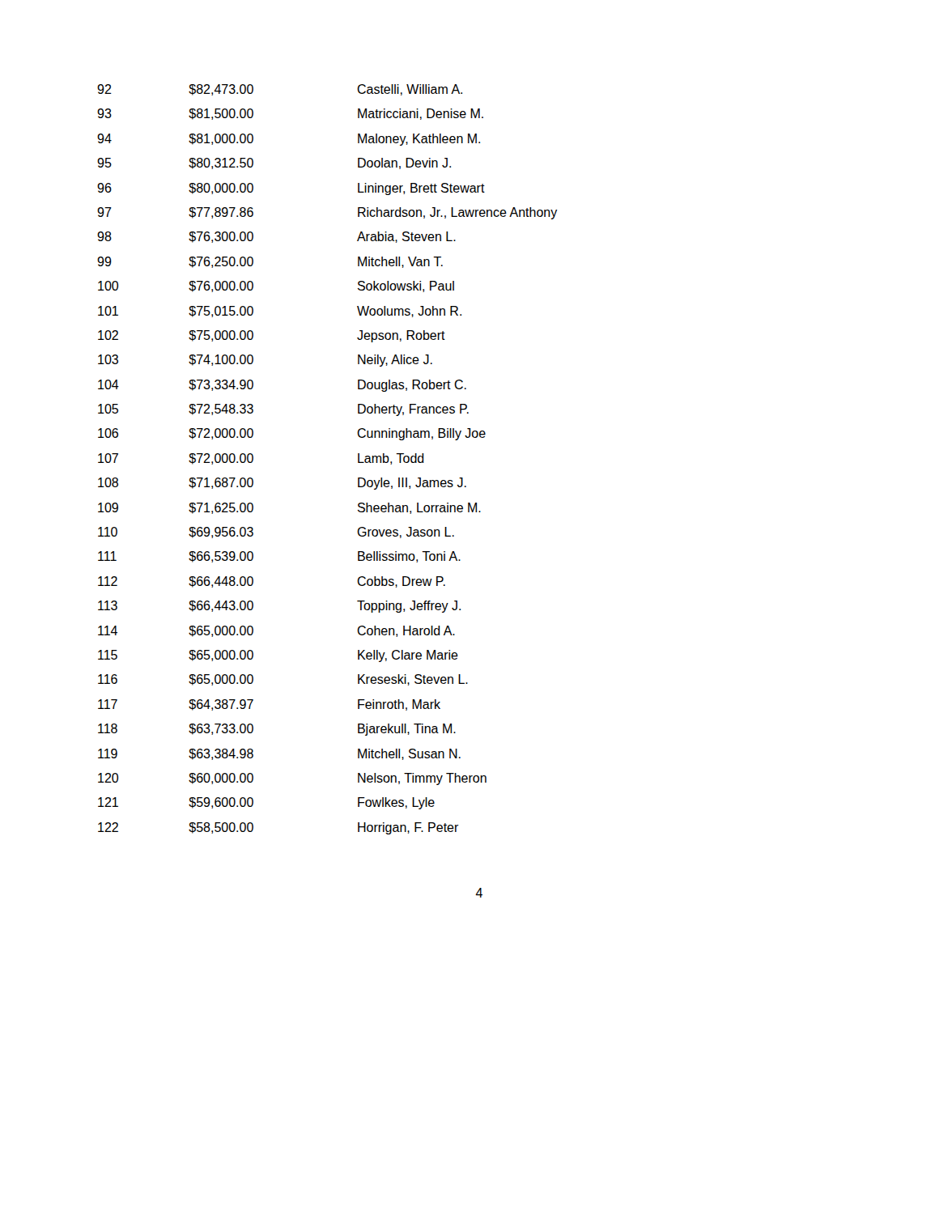| 92 | $82,473.00 | Castelli, William A. |
| 93 | $81,500.00 | Matricciani, Denise M. |
| 94 | $81,000.00 | Maloney, Kathleen M. |
| 95 | $80,312.50 | Doolan, Devin J. |
| 96 | $80,000.00 | Lininger, Brett Stewart |
| 97 | $77,897.86 | Richardson, Jr., Lawrence Anthony |
| 98 | $76,300.00 | Arabia, Steven L. |
| 99 | $76,250.00 | Mitchell, Van T. |
| 100 | $76,000.00 | Sokolowski, Paul |
| 101 | $75,015.00 | Woolums, John R. |
| 102 | $75,000.00 | Jepson, Robert |
| 103 | $74,100.00 | Neily, Alice J. |
| 104 | $73,334.90 | Douglas, Robert C. |
| 105 | $72,548.33 | Doherty, Frances P. |
| 106 | $72,000.00 | Cunningham, Billy Joe |
| 107 | $72,000.00 | Lamb, Todd |
| 108 | $71,687.00 | Doyle, III, James J. |
| 109 | $71,625.00 | Sheehan, Lorraine M. |
| 110 | $69,956.03 | Groves, Jason L. |
| 111 | $66,539.00 | Bellissimo, Toni A. |
| 112 | $66,448.00 | Cobbs, Drew P. |
| 113 | $66,443.00 | Topping, Jeffrey J. |
| 114 | $65,000.00 | Cohen, Harold A. |
| 115 | $65,000.00 | Kelly, Clare Marie |
| 116 | $65,000.00 | Kreseski, Steven L. |
| 117 | $64,387.97 | Feinroth, Mark |
| 118 | $63,733.00 | Bjarekull, Tina M. |
| 119 | $63,384.98 | Mitchell, Susan N. |
| 120 | $60,000.00 | Nelson, Timmy Theron |
| 121 | $59,600.00 | Fowlkes, Lyle |
| 122 | $58,500.00 | Horrigan, F. Peter |
4